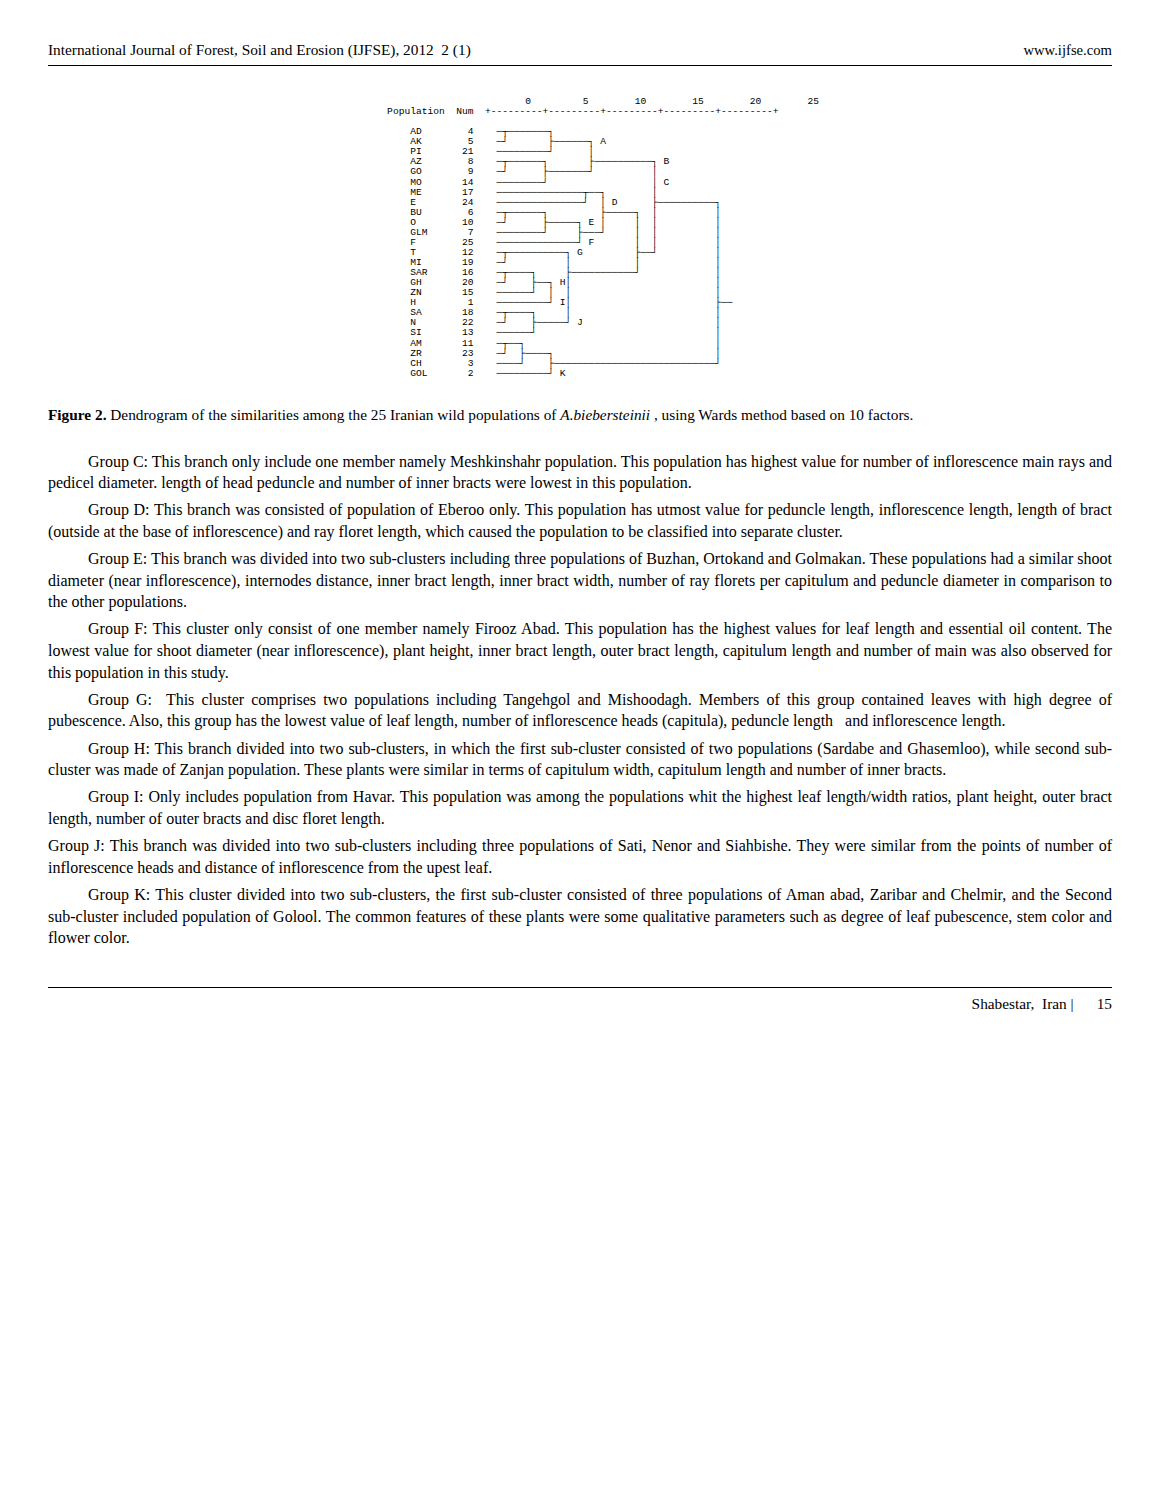International Journal of Forest, Soil and Erosion (IJFSE), 2012 2 (1) www.ijfse.com
0 5 10 15 20 25 Population Num +---------+---------+---------+---------+---------+ AD 4 ─┬───────┐ AK 5 ─┘ ├──────┐ A PI 21 ─────────┘ │ AZ 8 ─┬──────┐ ├──────────┐ B GO 9 ─┘ ├───────┘ │ MO 14 ────────┘ │ C ME 17 ───────────────┬──┐ │ E 24 ───────────────┘ │ D ├──────────┐ BU 6 ─┬──────┐ ├─────┐ │ │ O 10 ─┘ ├─────┐ E │ │ │ │ GLM 7 ────────┘ ├───┘ │ │ │ F 25 ──────────────┘ F │ │ │ T 12 ─┬──────────┐ G ├──┘ │ MI 19 ─┘ │ │ │ SAR 16 ─┬────┐ ├───────────┘ │ GH 20 ─┘ ├──┐ H│ │ ZN 15 ──────┘ │ │ │ H 1 ─────────┘ I│ ├── SA 18 ─┬────┐ │ │ N 22 ─┘ ├─────┘ J │ SI 13 ──────┘ │ AM 11 ─┬──┐ │ ZR 23 ─┘ ├────┐ │ CH 3 ────┘ ├────────────────────────────┘ GOL 2 ─────────┘ K
Figure 2. Dendrogram of the similarities among the 25 Iranian wild populations of A.biebersteinii , using Wards method based on 10 factors.
Group C: This branch only include one member namely Meshkinshahr population. This population has highest value for number of inflorescence main rays and pedicel diameter. length of head peduncle and number of inner bracts were lowest in this population.
Group D: This branch was consisted of population of Eberoo only. This population has utmost value for peduncle length, inflorescence length, length of bract (outside at the base of inflorescence) and ray floret length, which caused the population to be classified into separate cluster.
Group E: This branch was divided into two sub-clusters including three populations of Buzhan, Ortokand and Golmakan. These populations had a similar shoot diameter (near inflorescence), internodes distance, inner bract length, inner bract width, number of ray florets per capitulum and peduncle diameter in comparison to the other populations.
Group F: This cluster only consist of one member namely Firooz Abad. This population has the highest values for leaf length and essential oil content. The lowest value for shoot diameter (near inflorescence), plant height, inner bract length, outer bract length, capitulum length and number of main was also observed for this population in this study.
Group G: This cluster comprises two populations including Tangehgol and Mishoodagh. Members of this group contained leaves with high degree of pubescence. Also, this group has the lowest value of leaf length, number of inflorescence heads (capitula), peduncle length and inflorescence length.
Group H: This branch divided into two sub-clusters, in which the first sub-cluster consisted of two populations (Sardabe and Ghasemloo), while second sub-cluster was made of Zanjan population. These plants were similar in terms of capitulum width, capitulum length and number of inner bracts.
Group I: Only includes population from Havar. This population was among the populations whit the highest leaf length/width ratios, plant height, outer bract length, number of outer bracts and disc floret length.
Group J: This branch was divided into two sub-clusters including three populations of Sati, Nenor and Siahbishe. They were similar from the points of number of inflorescence heads and distance of inflorescence from the upest leaf.
Group K: This cluster divided into two sub-clusters, the first sub-cluster consisted of three populations of Aman abad, Zaribar and Chelmir, and the Second sub-cluster included population of Golool. The common features of these plants were some qualitative parameters such as degree of leaf pubescence, stem color and flower color.
Shabestar, Iran |15